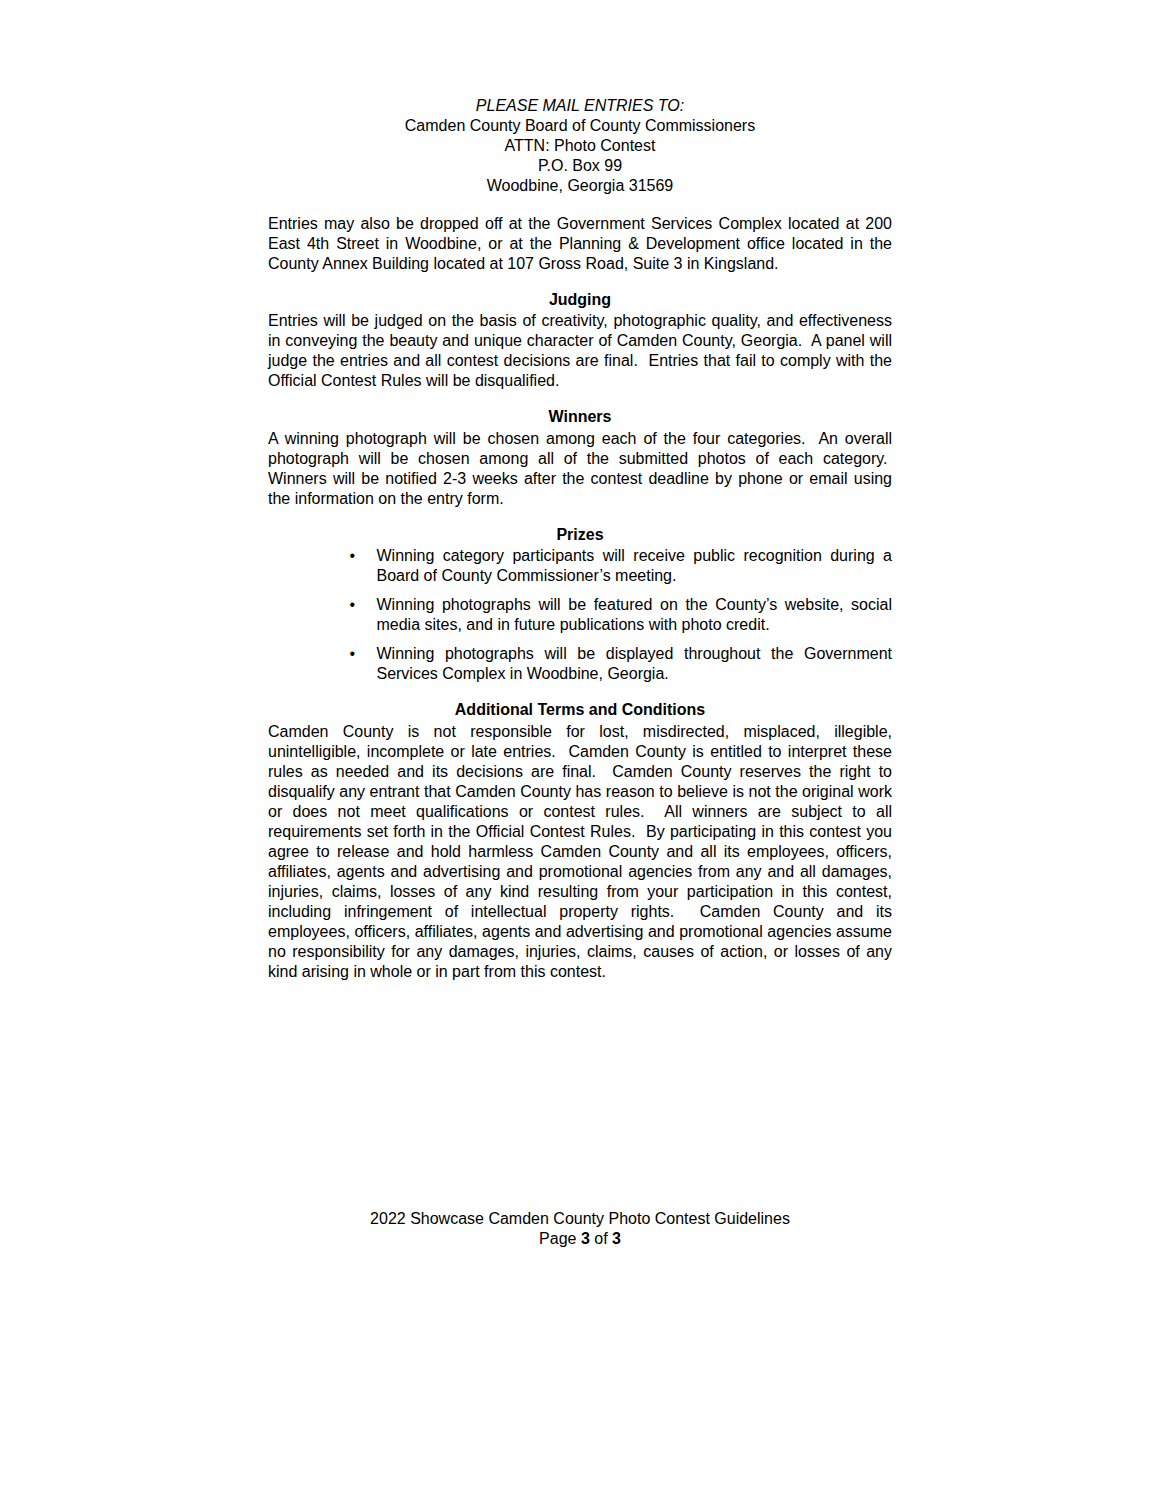PLEASE MAIL ENTRIES TO:
Camden County Board of County Commissioners
ATTN: Photo Contest
P.O. Box 99
Woodbine, Georgia 31569
Entries may also be dropped off at the Government Services Complex located at 200 East 4th Street in Woodbine, or at the Planning & Development office located in the County Annex Building located at 107 Gross Road, Suite 3 in Kingsland.
Judging
Entries will be judged on the basis of creativity, photographic quality, and effectiveness in conveying the beauty and unique character of Camden County, Georgia. A panel will judge the entries and all contest decisions are final. Entries that fail to comply with the Official Contest Rules will be disqualified.
Winners
A winning photograph will be chosen among each of the four categories. An overall photograph will be chosen among all of the submitted photos of each category. Winners will be notified 2-3 weeks after the contest deadline by phone or email using the information on the entry form.
Prizes
Winning category participants will receive public recognition during a Board of County Commissioner’s meeting.
Winning photographs will be featured on the County’s website, social media sites, and in future publications with photo credit.
Winning photographs will be displayed throughout the Government Services Complex in Woodbine, Georgia.
Additional Terms and Conditions
Camden County is not responsible for lost, misdirected, misplaced, illegible, unintelligible, incomplete or late entries. Camden County is entitled to interpret these rules as needed and its decisions are final. Camden County reserves the right to disqualify any entrant that Camden County has reason to believe is not the original work or does not meet qualifications or contest rules. All winners are subject to all requirements set forth in the Official Contest Rules. By participating in this contest you agree to release and hold harmless Camden County and all its employees, officers, affiliates, agents and advertising and promotional agencies from any and all damages, injuries, claims, losses of any kind resulting from your participation in this contest, including infringement of intellectual property rights. Camden County and its employees, officers, affiliates, agents and advertising and promotional agencies assume no responsibility for any damages, injuries, claims, causes of action, or losses of any kind arising in whole or in part from this contest.
2022 Showcase Camden County Photo Contest Guidelines
Page 3 of 3